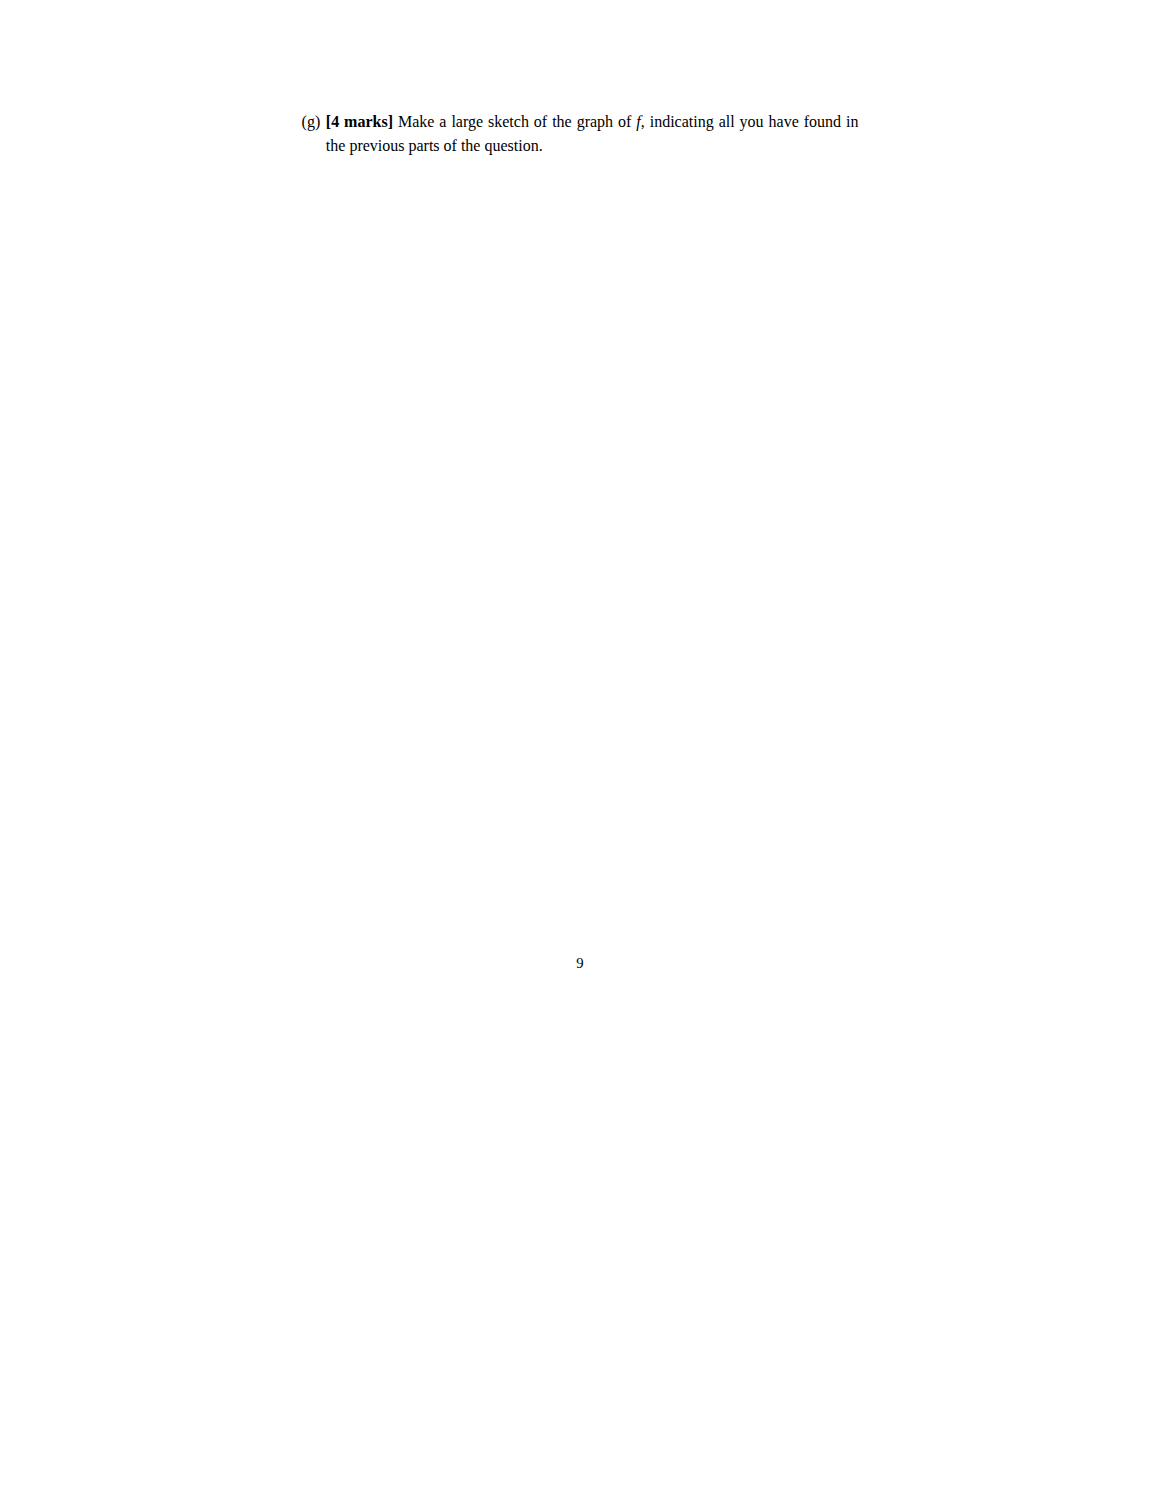(g) [4 marks] Make a large sketch of the graph of f, indicating all you have found in the previous parts of the question.
9